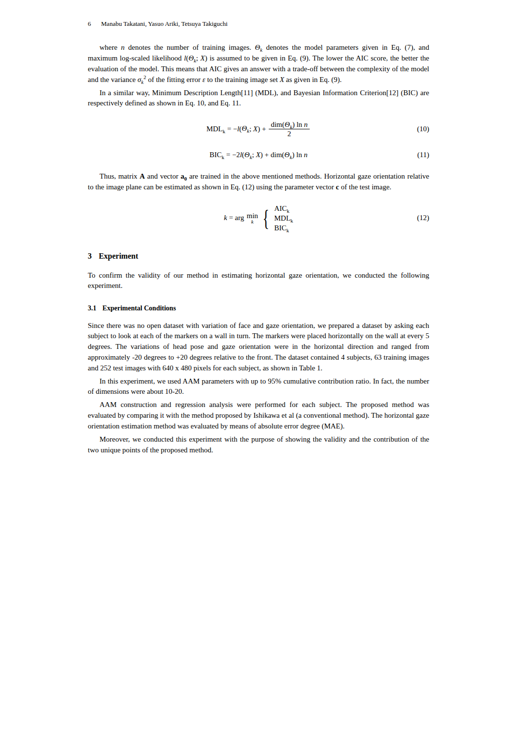6 Manabu Takatani, Yasuo Ariki, Tetsuya Takiguchi
where n denotes the number of training images. Θk denotes the model parameters given in Eq. (7), and maximum log-scaled likelihood l(Θk; X) is assumed to be given in Eq. (9). The lower the AIC score, the better the evaluation of the model. This means that AIC gives an answer with a trade-off between the complexity of the model and the variance σk2 of the fitting error ε to the training image set X as given in Eq. (9).
In a similar way, Minimum Description Length[11] (MDL), and Bayesian Information Criterion[12] (BIC) are respectively defined as shown in Eq. 10, and Eq. 11.
MDLk = −l(Θk; X) + dim(Θk) ln n 2
(10)
BICk = −2l(Θk; X) + dim(Θk) ln n
(11)
Thus, matrix A and vector a0 are trained in the above mentioned methods. Horizontal gaze orientation relative to the image plane can be estimated as shown in Eq. (12) using the parameter vector c of the test image.
k = arg min k { AICk
MDLk
BICk
(12)
3 Experiment
To confirm the validity of our method in estimating horizontal gaze orientation, we conducted the following experiment.
3.1 Experimental Conditions
Since there was no open dataset with variation of face and gaze orientation, we prepared a dataset by asking each subject to look at each of the markers on a wall in turn. The markers were placed horizontally on the wall at every 5 degrees. The variations of head pose and gaze orientation were in the horizontal direction and ranged from approximately -20 degrees to +20 degrees relative to the front. The dataset contained 4 subjects, 63 training images and 252 test images with 640 x 480 pixels for each subject, as shown in Table 1.
In this experiment, we used AAM parameters with up to 95% cumulative contribution ratio. In fact, the number of dimensions were about 10-20.
AAM construction and regression analysis were performed for each subject. The proposed method was evaluated by comparing it with the method proposed by Ishikawa et al (a conventional method). The horizontal gaze orientation estimation method was evaluated by means of absolute error degree (MAE).
Moreover, we conducted this experiment with the purpose of showing the validity and the contribution of the two unique points of the proposed method.